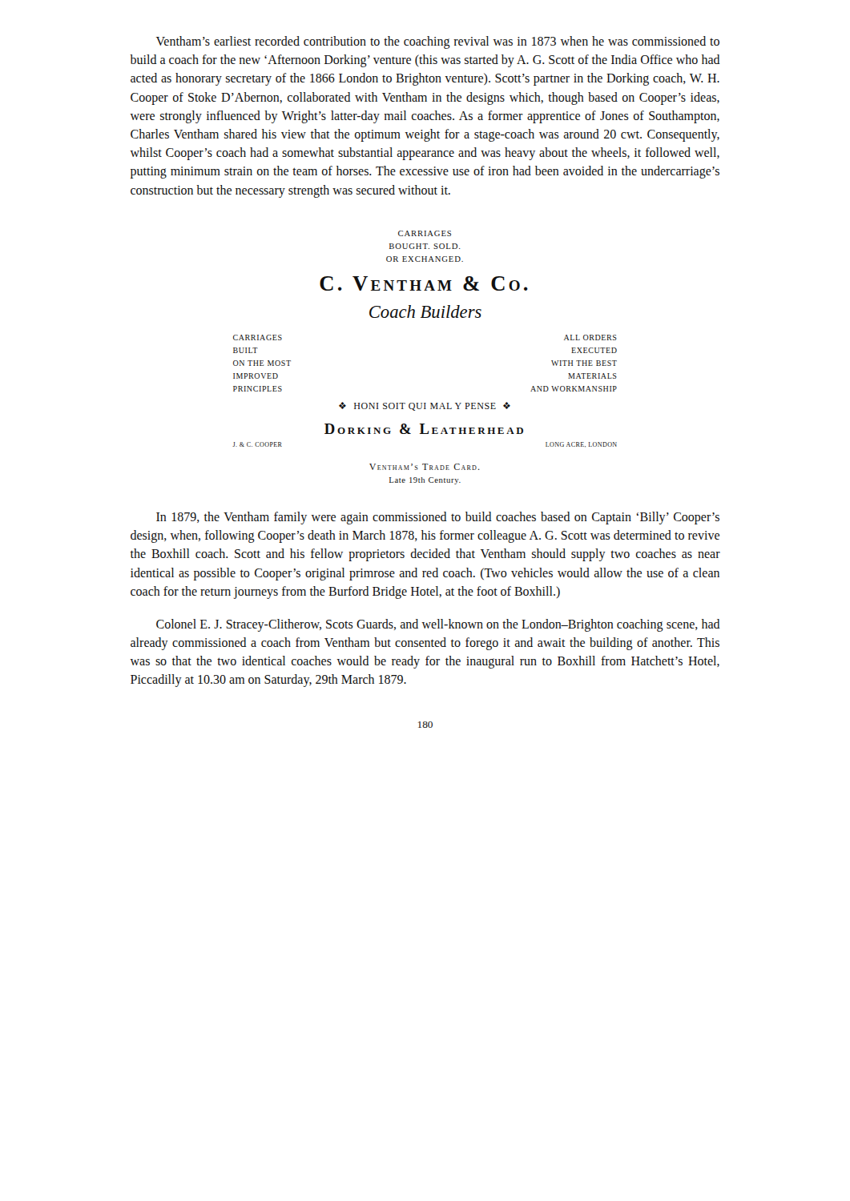Ventham’s earliest recorded contribution to the coaching revival was in 1873 when he was commissioned to build a coach for the new ‘Afternoon Dorking’ venture (this was started by A. G. Scott of the India Office who had acted as honorary secretary of the 1866 London to Brighton venture). Scott’s partner in the Dorking coach, W. H. Cooper of Stoke D’Abernon, collaborated with Ventham in the designs which, though based on Cooper’s ideas, were strongly influenced by Wright’s latter-day mail coaches. As a former apprentice of Jones of Southampton, Charles Ventham shared his view that the optimum weight for a stage-coach was around 20 cwt. Consequently, whilst Cooper’s coach had a somewhat substantial appearance and was heavy about the wheels, it followed well, putting minimum strain on the team of horses. The excessive use of iron had been avoided in the undercarriage’s construction but the necessary strength was secured without it.
CARRIAGES
BOUGHT. SOLD.
OR EXCHANGED.
C. Ventham & Co.
Coach Builders
CARRIAGES
BUILT
ON THE MOST
IMPROVED
PRINCIPLES ALL ORDERS
EXECUTED
WITH THE BEST
MATERIALS
AND WORKMANSHIP
❖ HONI SOIT QUI MAL Y PENSE ❖
Dorking & Leatherhead
J. & C. COOPER LONG ACRE, LONDON
Ventham’s Trade Card. Late 19th Century.
In 1879, the Ventham family were again commissioned to build coaches based on Captain ‘Billy’ Cooper’s design, when, following Cooper’s death in March 1878, his former colleague A. G. Scott was determined to revive the Boxhill coach. Scott and his fellow proprietors decided that Ventham should supply two coaches as near identical as possible to Cooper’s original primrose and red coach. (Two vehicles would allow the use of a clean coach for the return journeys from the Burford Bridge Hotel, at the foot of Boxhill.)
Colonel E. J. Stracey-Clitherow, Scots Guards, and well-known on the London–Brighton coaching scene, had already commissioned a coach from Ventham but consented to forego it and await the building of another. This was so that the two identical coaches would be ready for the inaugural run to Boxhill from Hatchett’s Hotel, Piccadilly at 10.30 am on Saturday, 29th March 1879.
180